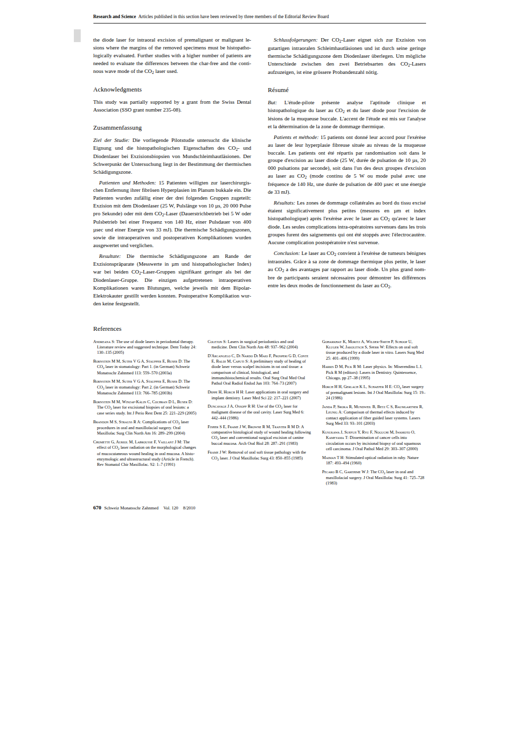Research and Science Articles published in this section have been reviewed by three members of the Editorial Review Board
the diode laser for intraoral excision of premalignant or malignant lesions where the margins of the removed specimens must be histopathologically evaluated. Further studies with a higher number of patients are needed to evaluate the differences between the char-free and the continous wave mode of the CO2 laser used.
Acknowledgments
This study was partially supported by a grant from the Swiss Dental Association (SSO grant number 235-08).
Zusammenfassung
Ziel der Studie: Die vorliegende Pilotstudie untersucht die klinische Eignung und die histopathologischen Eigenschaften des CO2- und Diodenlaser bei Exzisionsbiopsien von Mundschleimhautläsionen. Der Schwerpunkt der Untersuchung liegt in der Bestimmung der thermischen Schädigungszone.
Patienten und Methoden: 15 Patienten willigten zur laserchirurgischen Entfernung ihrer fibrösen Hyperplasien im Planum bukkale ein. Die Patienten wurden zufällig einer der drei folgenden Gruppen zugeteilt: Exzision mit dem Diodenlaser (25 W, Pulslänge von 10 µs, 20 000 Pulse pro Sekunde) oder mit dem CO2-Laser (Dauerstrichbetrieb bei 5 W oder Pulsbetrieb bei einer Frequenz von 140 Hz, einer Pulsdauer von 400 µsec und einer Energie von 33 mJ). Die thermische Schädigungszonen, sowie die intraoperativen und postoperativen Komplikationen wurden ausgewertet und verglichen.
Resultate: Die thermische Schädigungszone am Rande der Exzisionspräparate (Messwerte in µm und histopathologischer Index) war bei beiden CO2-Laser-Gruppen signifikant geringer als bei der Diodenlaser-Gruppe. Die einzigen aufgetretenen intraoperativen Komplikationen waren Blutungen, welche jeweils mit dem Bipolar-Elektrokauter gestillt werden konnten. Postoperative Komplikation wurden keine festgestellt.
Schlussfolgerungen: Der CO2-Laser eignet sich zur Exzision von gutartigen intraoralen Schleimhautläsionen und ist durch seine geringe thermische Schädigungszone dem Diodenlaser überlegen. Um mögliche Unterschiede zwischen den zwei Betriebsarten des CO2-Lasers aufzuzeigen, ist eine grössere Probandenzahl nötig.
Résumé
But: L'étude-pilote présente analyse l'aptitude clinique et histopathologique du laser au CO2 et du laser diode pour l'excision de lésions de la muqueuse buccale. L'accent de l'étude est mis sur l'analyse et la détermination de la zone de dommage thermique.
Patients et méthode: 15 patients ont donné leur accord pour l'exérèse au laser de leur hyperplasie fibreuse située au niveau de la muqueuse buccale. Les patients ont été répartis par randomisation soit dans le groupe d'excision au laser diode (25 W, durée de pulsation de 10 µs, 20 000 pulsations par seconde), soit dans l'un des deux groupes d'excision au laser au CO2 (mode continu de 5 W ou mode pulsé avec une fréquence de 140 Hz, une durée de pulsation de 400 µsec et une énergie de 33 mJ).
Résultats: Les zones de dommage collatérales au bord du tissu excisé étaient significativement plus petites (mesures en µm et index histopathologique) après l'exérèse avec le laser au CO2 qu'avec le laser diode. Les seules complications intra-opératoires survenues dans les trois groupes furent des saignements qui ont été stoppés avec l'électrocautère. Aucune complication postopératoire n'est survenue.
Conclusion: Le laser au CO2 convient à l'exérèse de tumeurs bénignes intraorales. Grâce à sa zone de dommage thermique plus petite, le laser au CO2 a des avantages par rapport au laser diode. Un plus grand nombre de participants seraient nécessaires pour démontrer les différences entre les deux modes de fonctionnement du laser au CO2.
References
Andreana S: The use of diode lasers in periodontal therapy. Literature review and suggested technique. Dent Today 24: 130–135 (2005)
Bornstein M M, Suter V G A, Stauffer E, Buser D: The CO2 laser in stomatology: Part 1. (in German) Schweiz Monatsschr Zahnmed 113: 559–570 (2003a)
Bornstein M M, Suter V G A, Stauffer E, Buser D: The CO2 laser in stomatology: Part 2. (in German) Schweiz Monatsschr Zahnmed 113: 766–785 (2003b)
Bornstein M M, Winzap-Kälin C, Cochran D L, Buser D: The CO2 laser for excisional biopsies of oral lesions: a case series study. Int J Perio Rest Dent 25: 221–229 (2005)
Brandon M S, Strauss R A: Complications of CO2 laser procedures in oral and maxillofacial surgery. Oral Maxillofac Surg Clin North Am 16: 289–299 (2004)
Chomette G, Auriol M, Labrousse F, Vaillant J M: The effect of CO2 laser radiation on the morphological changes of mucocutaneous wound healing in oral mucosa. A histo-enzymologic and ultrastructural study (Article in French). Rev Stomatol Chir Maxillofac. 92: 1–7 (1991)
Coleton S: Lasers in surgical periodontics and oral medicine. Dent Clin North Am 48: 937–962 (2004)
D'Arcangelo C, Di Nardo Di Maio F, Prosperi G D, Conte E, Baldi M, Caputi S: A preliminary study of healing of diode laser versus scalpel incisions in rat oral tissue: a comparison of clinical, histological, and immunohistochemical results. Oral Surg Oral Med Oral Pathol Oral Radiol Endod Jun 103: 764–73 (2007)
Deppe H, Horch H H: Laser applications in oral surgery and implant dentistry. Laser Med Sci 22: 217–221 (2007)
Duncavage J A, Ossoff R H: Use of the CO2 laser for malignant disease of the oral cavity. Laser Surg Med 6: 442–444 (1986)
Fisher S E, Frame J W, Browne R M, Tranter R M D: A comparative histological study of wound healing following CO2 laser and conventional surgical excision of canine buccal mucosa. Arch Oral Biol 28: 287–291 (1983)
Frame J W: Removal of oral soft tissue pathology with the CO2 laser. J Oral Maxillofac Surg 43: 850–855 (1985)
Goharkhay K, Moritz A, Wilder-Smith P, Schoop U, Kluger W, Jakolitsch S, Sperr W: Effects on oral soft tissue produced by a diode laser in vitro. Lasers Surg Med 25: 401–406 (1999)
Harris D M, Pick R M: Laser physics. In: Miserendino L J, Pick R M (editors): Lasers in Dentistry. Quintessence, Chicago, pp 27–38 (1995)
Horch H H, Gerlach K L, Schaefer H E: CO2 laser surgery of premalignant lesions. Int J Oral Maxillofac Surg 15: 19–24 (1986)
Janda P, Sroka R, Mundweil B, Betz C S, Baumgartner R, Leunig A: Comparison of thermal effects induced by contact application of fiber guided laser systems. Lasers Surg Med 33: 93–101 (2003)
Kusukawa J, Suefuji Y, Ryu F, Noguchi M, Iwamoto O, Kameyama T: Dissemination of cancer cells into circulation occurs by incisional biopsy of oral squamous cell carcinoma. J Oral Pathol Med 29: 303–307 (2000)
Maiman T H: Stimulated optical radiation in ruby. Nature 187: 493–494 (1960)
Pecaro B C, Garehime W J: The CO2 laser in oral and maxillofacial surgery. J Oral Maxillofac Surg 41: 725–728 (1983)
670 Schweiz Monatsschr ZahnmedVol. 1208/2010